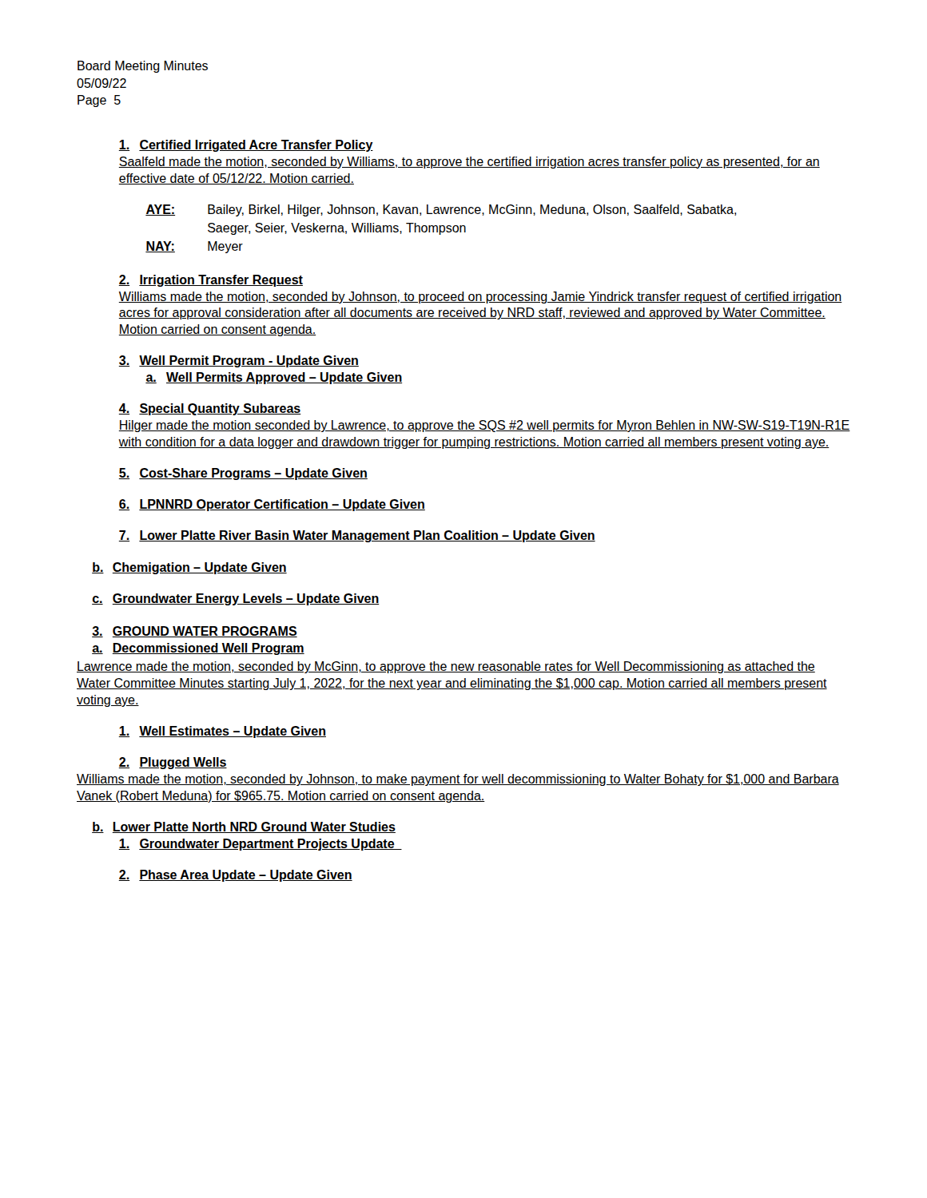Board Meeting Minutes
05/09/22
Page 5
1. Certified Irrigated Acre Transfer Policy
Saalfeld made the motion, seconded by Williams, to approve the certified irrigation acres transfer policy as presented, for an effective date of 05/12/22. Motion carried.
AYE: Bailey, Birkel, Hilger, Johnson, Kavan, Lawrence, McGinn, Meduna, Olson, Saalfeld, Sabatka,
AYE: Saeger, Seier, Veskerna, Williams, Thompson
NAY: Meyer
2. Irrigation Transfer Request
Williams made the motion, seconded by Johnson, to proceed on processing Jamie Yindrick transfer request of certified irrigation acres for approval consideration after all documents are received by NRD staff, reviewed and approved by Water Committee. Motion carried on consent agenda.
3. Well Permit Program - Update Given
a. Well Permits Approved – Update Given
4. Special Quantity Subareas
Hilger made the motion seconded by Lawrence, to approve the SQS #2 well permits for Myron Behlen in NW-SW-S19-T19N-R1E with condition for a data logger and drawdown trigger for pumping restrictions. Motion carried all members present voting aye.
5. Cost-Share Programs – Update Given
6. LPNNRD Operator Certification – Update Given
7. Lower Platte River Basin Water Management Plan Coalition – Update Given
b. Chemigation – Update Given
c. Groundwater Energy Levels – Update Given
3. GROUND WATER PROGRAMS
a. Decommissioned Well Program
Lawrence made the motion, seconded by McGinn, to approve the new reasonable rates for Well Decommissioning as attached the Water Committee Minutes starting July 1, 2022, for the next year and eliminating the $1,000 cap. Motion carried all members present voting aye.
1. Well Estimates – Update Given
2. Plugged Wells
Williams made the motion, seconded by Johnson, to make payment for well decommissioning to Walter Bohaty for $1,000 and Barbara Vanek (Robert Meduna) for $965.75. Motion carried on consent agenda.
b. Lower Platte North NRD Ground Water Studies
1. Groundwater Department Projects Update
2. Phase Area Update – Update Given